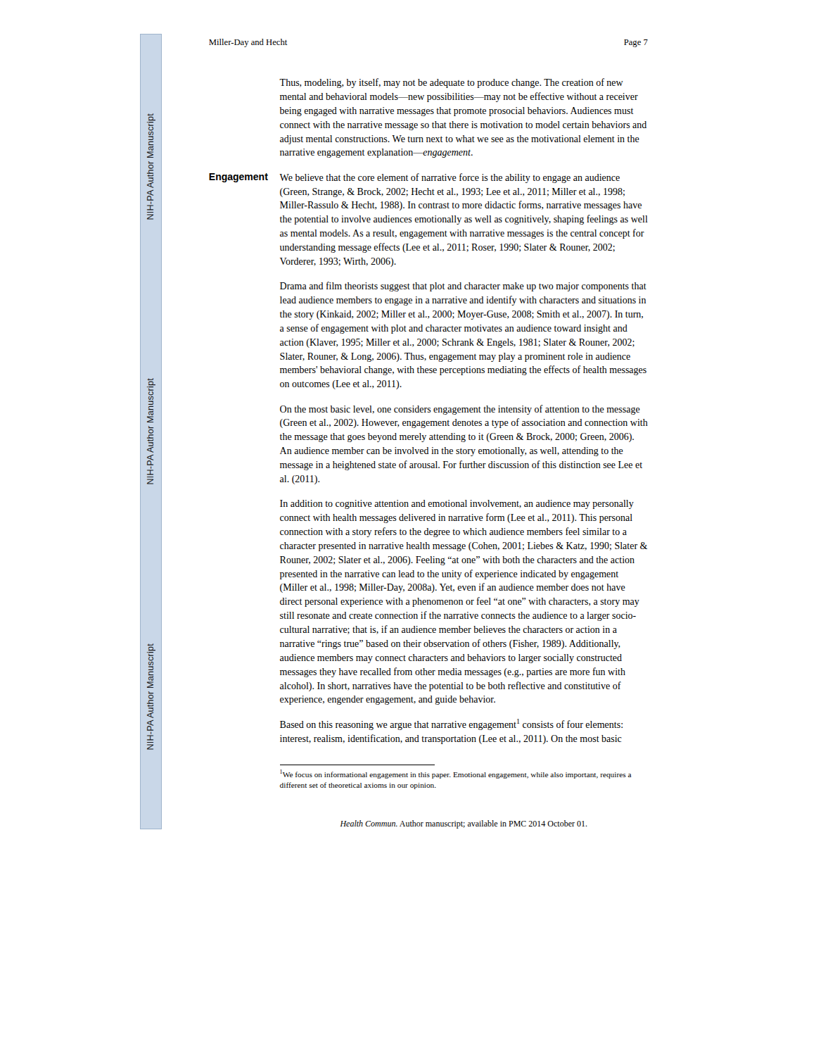NIH-PA Author Manuscript
NIH-PA Author Manuscript
NIH-PA Author Manuscript
Miller-Day and Hecht
Page 7
Thus, modeling, by itself, may not be adequate to produce change. The creation of new mental and behavioral models—new possibilities—may not be effective without a receiver being engaged with narrative messages that promote prosocial behaviors. Audiences must connect with the narrative message so that there is motivation to model certain behaviors and adjust mental constructions. We turn next to what we see as the motivational element in the narrative engagement explanation—engagement.
Engagement
We believe that the core element of narrative force is the ability to engage an audience (Green, Strange, & Brock, 2002; Hecht et al., 1993; Lee et al., 2011; Miller et al., 1998; Miller-Rassulo & Hecht, 1988). In contrast to more didactic forms, narrative messages have the potential to involve audiences emotionally as well as cognitively, shaping feelings as well as mental models. As a result, engagement with narrative messages is the central concept for understanding message effects (Lee et al., 2011; Roser, 1990; Slater & Rouner, 2002; Vorderer, 1993; Wirth, 2006).
Drama and film theorists suggest that plot and character make up two major components that lead audience members to engage in a narrative and identify with characters and situations in the story (Kinkaid, 2002; Miller et al., 2000; Moyer-Guse, 2008; Smith et al., 2007). In turn, a sense of engagement with plot and character motivates an audience toward insight and action (Klaver, 1995; Miller et al., 2000; Schrank & Engels, 1981; Slater & Rouner, 2002; Slater, Rouner, & Long, 2006). Thus, engagement may play a prominent role in audience members' behavioral change, with these perceptions mediating the effects of health messages on outcomes (Lee et al., 2011).
On the most basic level, one considers engagement the intensity of attention to the message (Green et al., 2002). However, engagement denotes a type of association and connection with the message that goes beyond merely attending to it (Green & Brock, 2000; Green, 2006). An audience member can be involved in the story emotionally, as well, attending to the message in a heightened state of arousal. For further discussion of this distinction see Lee et al. (2011).
In addition to cognitive attention and emotional involvement, an audience may personally connect with health messages delivered in narrative form (Lee et al., 2011). This personal connection with a story refers to the degree to which audience members feel similar to a character presented in narrative health message (Cohen, 2001; Liebes & Katz, 1990; Slater & Rouner, 2002; Slater et al., 2006). Feeling “at one” with both the characters and the action presented in the narrative can lead to the unity of experience indicated by engagement (Miller et al., 1998; Miller-Day, 2008a). Yet, even if an audience member does not have direct personal experience with a phenomenon or feel “at one” with characters, a story may still resonate and create connection if the narrative connects the audience to a larger socio-cultural narrative; that is, if an audience member believes the characters or action in a narrative “rings true” based on their observation of others (Fisher, 1989). Additionally, audience members may connect characters and behaviors to larger socially constructed messages they have recalled from other media messages (e.g., parties are more fun with alcohol). In short, narratives have the potential to be both reflective and constitutive of experience, engender engagement, and guide behavior.
Based on this reasoning we argue that narrative engagement1 consists of four elements: interest, realism, identification, and transportation (Lee et al., 2011). On the most basic
1We focus on informational engagement in this paper. Emotional engagement, while also important, requires a different set of theoretical axioms in our opinion.
Health Commun. Author manuscript; available in PMC 2014 October 01.